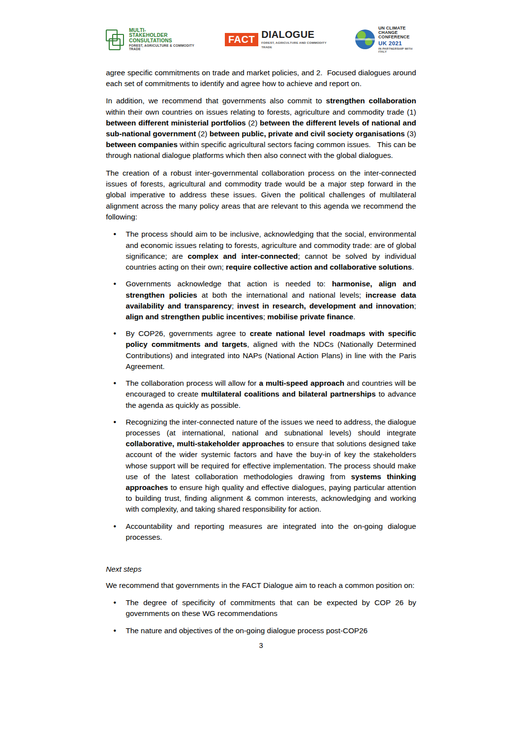Multi-
Stakeholder
Consultations Forest, Agriculture & Commodity Trade
FACT
DIALOGUE
Forest, Agriculture and Commodity Trade
UN Climate
Change
Conference UK 2021 In partnership with Italy
agree specific commitments on trade and market policies, and 2. Focused dialogues around each set of commitments to identify and agree how to achieve and report on.
In addition, we recommend that governments also commit to strengthen collaboration within their own countries on issues relating to forests, agriculture and commodity trade (1) between different ministerial portfolios (2) between the different levels of national and sub-national government (2) between public, private and civil society organisations (3) between companies within specific agricultural sectors facing common issues. This can be through national dialogue platforms which then also connect with the global dialogues.
The creation of a robust inter-governmental collaboration process on the inter-connected issues of forests, agricultural and commodity trade would be a major step forward in the global imperative to address these issues. Given the political challenges of multilateral alignment across the many policy areas that are relevant to this agenda we recommend the following:
The process should aim to be inclusive, acknowledging that the social, environmental and economic issues relating to forests, agriculture and commodity trade: are of global significance; are complex and inter-connected; cannot be solved by individual countries acting on their own; require collective action and collaborative solutions.
Governments acknowledge that action is needed to: harmonise, align and strengthen policies at both the international and national levels; increase data availability and transparency; invest in research, development and innovation; align and strengthen public incentives; mobilise private finance.
By COP26, governments agree to create national level roadmaps with specific policy commitments and targets, aligned with the NDCs (Nationally Determined Contributions) and integrated into NAPs (National Action Plans) in line with the Paris Agreement.
The collaboration process will allow for a multi-speed approach and countries will be encouraged to create multilateral coalitions and bilateral partnerships to advance the agenda as quickly as possible.
Recognizing the inter-connected nature of the issues we need to address, the dialogue processes (at international, national and subnational levels) should integrate collaborative, multi-stakeholder approaches to ensure that solutions designed take account of the wider systemic factors and have the buy-in of key the stakeholders whose support will be required for effective implementation. The process should make use of the latest collaboration methodologies drawing from systems thinking approaches to ensure high quality and effective dialogues, paying particular attention to building trust, finding alignment & common interests, acknowledging and working with complexity, and taking shared responsibility for action.
Accountability and reporting measures are integrated into the on-going dialogue processes.
Next steps
We recommend that governments in the FACT Dialogue aim to reach a common position on:
The degree of specificity of commitments that can be expected by COP 26 by governments on these WG recommendations
The nature and objectives of the on-going dialogue process post-COP26
3